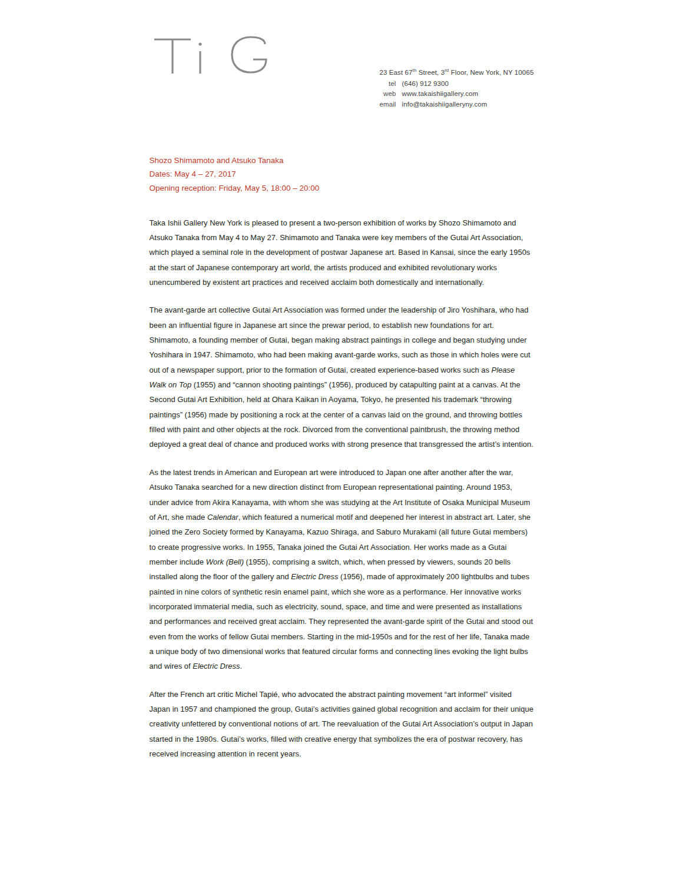23 East 67th Street, 3rd Floor, New York, NY 10065
| tel | (646) 912 9300 |
| web | www.takaishiigallery.com |
| email | info@takaishiigalleryny.com |
Shozo Shimamoto and Atsuko Tanaka Dates: May 4 – 27, 2017 Opening reception: Friday, May 5, 18:00 – 20:00
Taka Ishii Gallery New York is pleased to present a two-person exhibition of works by Shozo Shimamoto and Atsuko Tanaka from May 4 to May 27. Shimamoto and Tanaka were key members of the Gutai Art Association, which played a seminal role in the development of postwar Japanese art. Based in Kansai, since the early 1950s at the start of Japanese contemporary art world, the artists produced and exhibited revolutionary works unencumbered by existent art practices and received acclaim both domestically and internationally.
The avant-garde art collective Gutai Art Association was formed under the leadership of Jiro Yoshihara, who had been an influential figure in Japanese art since the prewar period, to establish new foundations for art. Shimamoto, a founding member of Gutai, began making abstract paintings in college and began studying under Yoshihara in 1947. Shimamoto, who had been making avant-garde works, such as those in which holes were cut out of a newspaper support, prior to the formation of Gutai, created experience-based works such as Please Walk on Top (1955) and “cannon shooting paintings” (1956), produced by catapulting paint at a canvas. At the Second Gutai Art Exhibition, held at Ohara Kaikan in Aoyama, Tokyo, he presented his trademark “throwing paintings” (1956) made by positioning a rock at the center of a canvas laid on the ground, and throwing bottles filled with paint and other objects at the rock. Divorced from the conventional paintbrush, the throwing method deployed a great deal of chance and produced works with strong presence that transgressed the artist’s intention.
As the latest trends in American and European art were introduced to Japan one after another after the war, Atsuko Tanaka searched for a new direction distinct from European representational painting. Around 1953, under advice from Akira Kanayama, with whom she was studying at the Art Institute of Osaka Municipal Museum of Art, she made Calendar, which featured a numerical motif and deepened her interest in abstract art. Later, she joined the Zero Society formed by Kanayama, Kazuo Shiraga, and Saburo Murakami (all future Gutai members) to create progressive works. In 1955, Tanaka joined the Gutai Art Association. Her works made as a Gutai member include Work (Bell) (1955), comprising a switch, which, when pressed by viewers, sounds 20 bells installed along the floor of the gallery and Electric Dress (1956), made of approximately 200 lightbulbs and tubes painted in nine colors of synthetic resin enamel paint, which she wore as a performance. Her innovative works incorporated immaterial media, such as electricity, sound, space, and time and were presented as installations and performances and received great acclaim. They represented the avant-garde spirit of the Gutai and stood out even from the works of fellow Gutai members. Starting in the mid-1950s and for the rest of her life, Tanaka made a unique body of two dimensional works that featured circular forms and connecting lines evoking the light bulbs and wires of Electric Dress.
After the French art critic Michel Tapié, who advocated the abstract painting movement “art informel” visited Japan in 1957 and championed the group, Gutai’s activities gained global recognition and acclaim for their unique creativity unfettered by conventional notions of art. The reevaluation of the Gutai Art Association’s output in Japan started in the 1980s. Gutai’s works, filled with creative energy that symbolizes the era of postwar recovery, has received increasing attention in recent years.